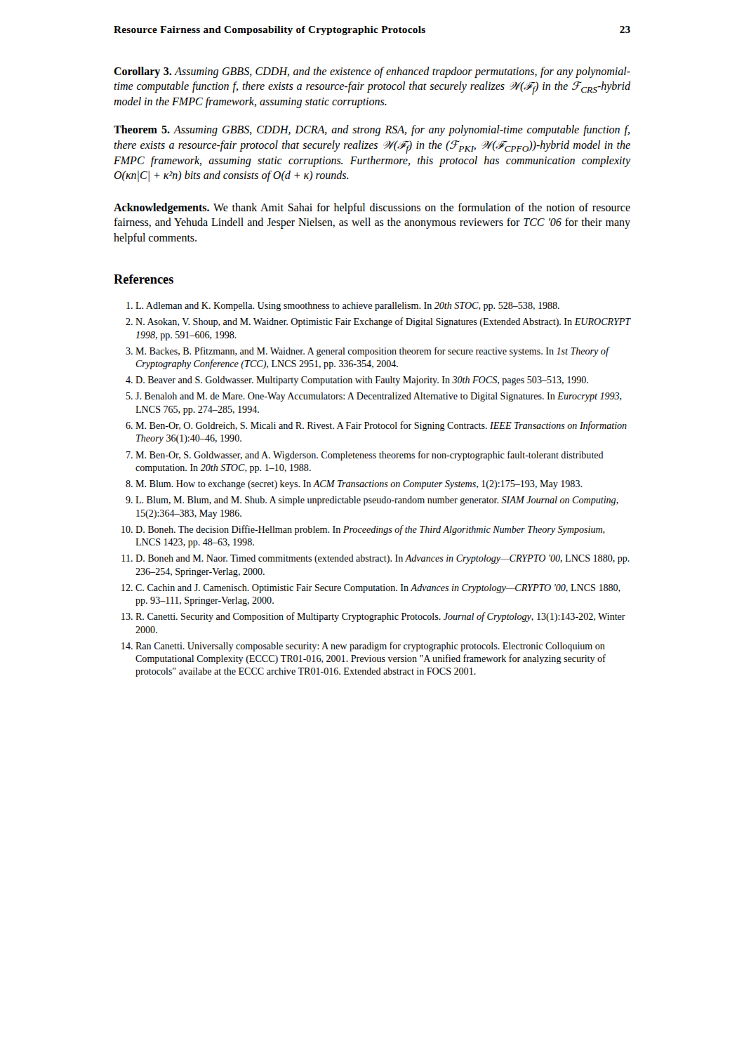Resource Fairness and Composability of Cryptographic Protocols 23
Corollary 3. Assuming GBBS, CDDH, and the existence of enhanced trapdoor permutations, for any polynomial-time computable function f, there exists a resource-fair protocol that securely realizes 𝒲(ℱf) in the ℱCRS-hybrid model in the FMPC framework, assuming static corruptions.
Theorem 5. Assuming GBBS, CDDH, DCRA, and strong RSA, for any polynomial-time computable function f, there exists a resource-fair protocol that securely realizes 𝒲(ℱf) in the (ℱPKI, 𝒲(ℱCPFO))-hybrid model in the FMPC framework, assuming static corruptions. Furthermore, this protocol has communication complexity O(κn|C| + κ²n) bits and consists of O(d + κ) rounds.
Acknowledgements. We thank Amit Sahai for helpful discussions on the formulation of the notion of resource fairness, and Yehuda Lindell and Jesper Nielsen, as well as the anonymous reviewers for TCC '06 for their many helpful comments.
References
L. Adleman and K. Kompella. Using smoothness to achieve parallelism. In 20th STOC, pp. 528–538, 1988.
N. Asokan, V. Shoup, and M. Waidner. Optimistic Fair Exchange of Digital Signatures (Extended Abstract). In EUROCRYPT 1998, pp. 591–606, 1998.
M. Backes, B. Pfitzmann, and M. Waidner. A general composition theorem for secure reactive systems. In 1st Theory of Cryptography Conference (TCC), LNCS 2951, pp. 336-354, 2004.
D. Beaver and S. Goldwasser. Multiparty Computation with Faulty Majority. In 30th FOCS, pages 503–513, 1990.
J. Benaloh and M. de Mare. One-Way Accumulators: A Decentralized Alternative to Digital Signatures. In Eurocrypt 1993, LNCS 765, pp. 274–285, 1994.
M. Ben-Or, O. Goldreich, S. Micali and R. Rivest. A Fair Protocol for Signing Contracts. IEEE Transactions on Information Theory 36(1):40–46, 1990.
M. Ben-Or, S. Goldwasser, and A. Wigderson. Completeness theorems for non-cryptographic fault-tolerant distributed computation. In 20th STOC, pp. 1–10, 1988.
M. Blum. How to exchange (secret) keys. In ACM Transactions on Computer Systems, 1(2):175–193, May 1983.
L. Blum, M. Blum, and M. Shub. A simple unpredictable pseudo-random number generator. SIAM Journal on Computing, 15(2):364–383, May 1986.
D. Boneh. The decision Diffie-Hellman problem. In Proceedings of the Third Algorithmic Number Theory Symposium, LNCS 1423, pp. 48–63, 1998.
D. Boneh and M. Naor. Timed commitments (extended abstract). In Advances in Cryptology—CRYPTO '00, LNCS 1880, pp. 236–254, Springer-Verlag, 2000.
C. Cachin and J. Camenisch. Optimistic Fair Secure Computation. In Advances in Cryptology—CRYPTO '00, LNCS 1880, pp. 93–111, Springer-Verlag, 2000.
R. Canetti. Security and Composition of Multiparty Cryptographic Protocols. Journal of Cryptology, 13(1):143-202, Winter 2000.
Ran Canetti. Universally composable security: A new paradigm for cryptographic protocols. Electronic Colloquium on Computational Complexity (ECCC) TR01-016, 2001. Previous version "A unified framework for analyzing security of protocols" availabe at the ECCC archive TR01-016. Extended abstract in FOCS 2001.